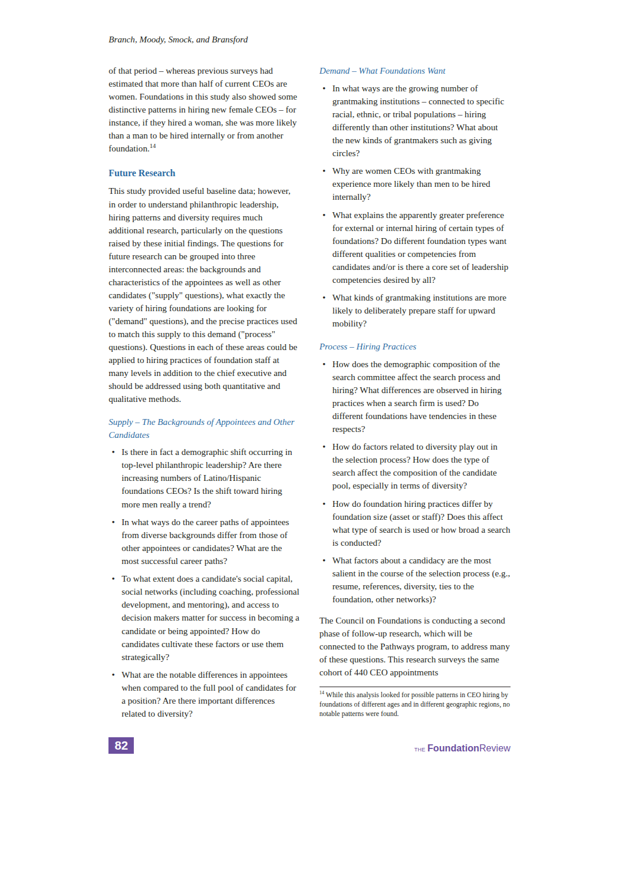Branch, Moody, Smock, and Bransford
of that period – whereas previous surveys had estimated that more than half of current CEOs are women. Foundations in this study also showed some distinctive patterns in hiring new female CEOs – for instance, if they hired a woman, she was more likely than a man to be hired internally or from another foundation.14
Future Research
This study provided useful baseline data; however, in order to understand philanthropic leadership, hiring patterns and diversity requires much additional research, particularly on the questions raised by these initial findings. The questions for future research can be grouped into three interconnected areas: the backgrounds and characteristics of the appointees as well as other candidates ("supply" questions), what exactly the variety of hiring foundations are looking for ("demand" questions), and the precise practices used to match this supply to this demand ("process" questions). Questions in each of these areas could be applied to hiring practices of foundation staff at many levels in addition to the chief executive and should be addressed using both quantitative and qualitative methods.
Supply – The Backgrounds of Appointees and Other Candidates
Is there in fact a demographic shift occurring in top-level philanthropic leadership? Are there increasing numbers of Latino/Hispanic foundations CEOs? Is the shift toward hiring more men really a trend?
In what ways do the career paths of appointees from diverse backgrounds differ from those of other appointees or candidates? What are the most successful career paths?
To what extent does a candidate's social capital, social networks (including coaching, professional development, and mentoring), and access to decision makers matter for success in becoming a candidate or being appointed? How do candidates cultivate these factors or use them strategically?
What are the notable differences in appointees when compared to the full pool of candidates for a position? Are there important differences related to diversity?
Demand – What Foundations Want
In what ways are the growing number of grantmaking institutions – connected to specific racial, ethnic, or tribal populations – hiring differently than other institutions? What about the new kinds of grantmakers such as giving circles?
Why are women CEOs with grantmaking experience more likely than men to be hired internally?
What explains the apparently greater preference for external or internal hiring of certain types of foundations? Do different foundation types want different qualities or competencies from candidates and/or is there a core set of leadership competencies desired by all?
What kinds of grantmaking institutions are more likely to deliberately prepare staff for upward mobility?
Process – Hiring Practices
How does the demographic composition of the search committee affect the search process and hiring? What differences are observed in hiring practices when a search firm is used? Do different foundations have tendencies in these respects?
How do factors related to diversity play out in the selection process? How does the type of search affect the composition of the candidate pool, especially in terms of diversity?
How do foundation hiring practices differ by foundation size (asset or staff)? Does this affect what type of search is used or how broad a search is conducted?
What factors about a candidacy are the most salient in the course of the selection process (e.g., resume, references, diversity, ties to the foundation, other networks)?
The Council on Foundations is conducting a second phase of follow-up research, which will be connected to the Pathways program, to address many of these questions. This research surveys the same cohort of 440 CEO appointments
14 While this analysis looked for possible patterns in CEO hiring by foundations of different ages and in different geographic regions, no notable patterns were found.
82
THE Foundation Review